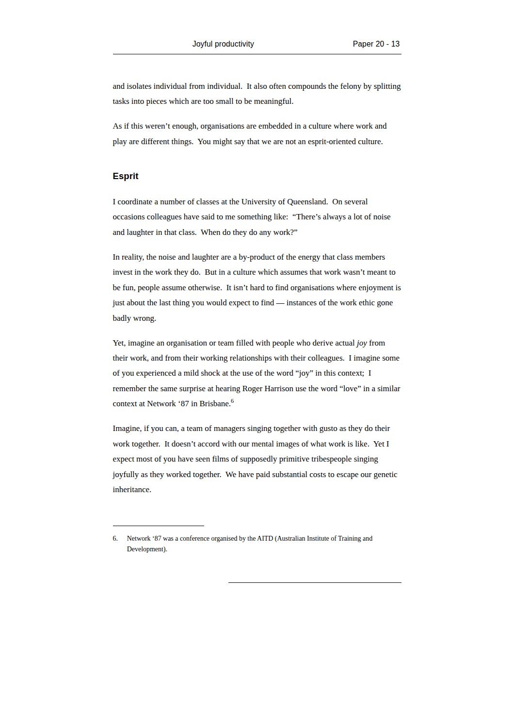Joyful productivity Paper 20 - 13
and isolates individual from individual. It also often compounds the felony by splitting tasks into pieces which are too small to be meaningful.
As if this weren’t enough, organisations are embedded in a culture where work and play are different things. You might say that we are not an esprit-oriented culture.
Esprit
I coordinate a number of classes at the University of Queensland. On several occasions colleagues have said to me something like: “There’s always a lot of noise and laughter in that class. When do they do any work?”
In reality, the noise and laughter are a by-product of the energy that class members invest in the work they do. But in a culture which assumes that work wasn’t meant to be fun, people assume otherwise. It isn’t hard to find organisations where enjoyment is just about the last thing you would expect to find — instances of the work ethic gone badly wrong.
Yet, imagine an organisation or team filled with people who derive actual joy from their work, and from their working relationships with their colleagues. I imagine some of you experienced a mild shock at the use of the word “joy” in this context; I remember the same surprise at hearing Roger Harrison use the word “love” in a similar context at Network ‘87 in Brisbane.6
Imagine, if you can, a team of managers singing together with gusto as they do their work together. It doesn’t accord with our mental images of what work is like. Yet I expect most of you have seen films of supposedly primitive tribespeople singing joyfully as they worked together. We have paid substantial costs to escape our genetic inheritance.
6. Network ‘87 was a conference organised by the AITD (Australian Institute of Training and Development).